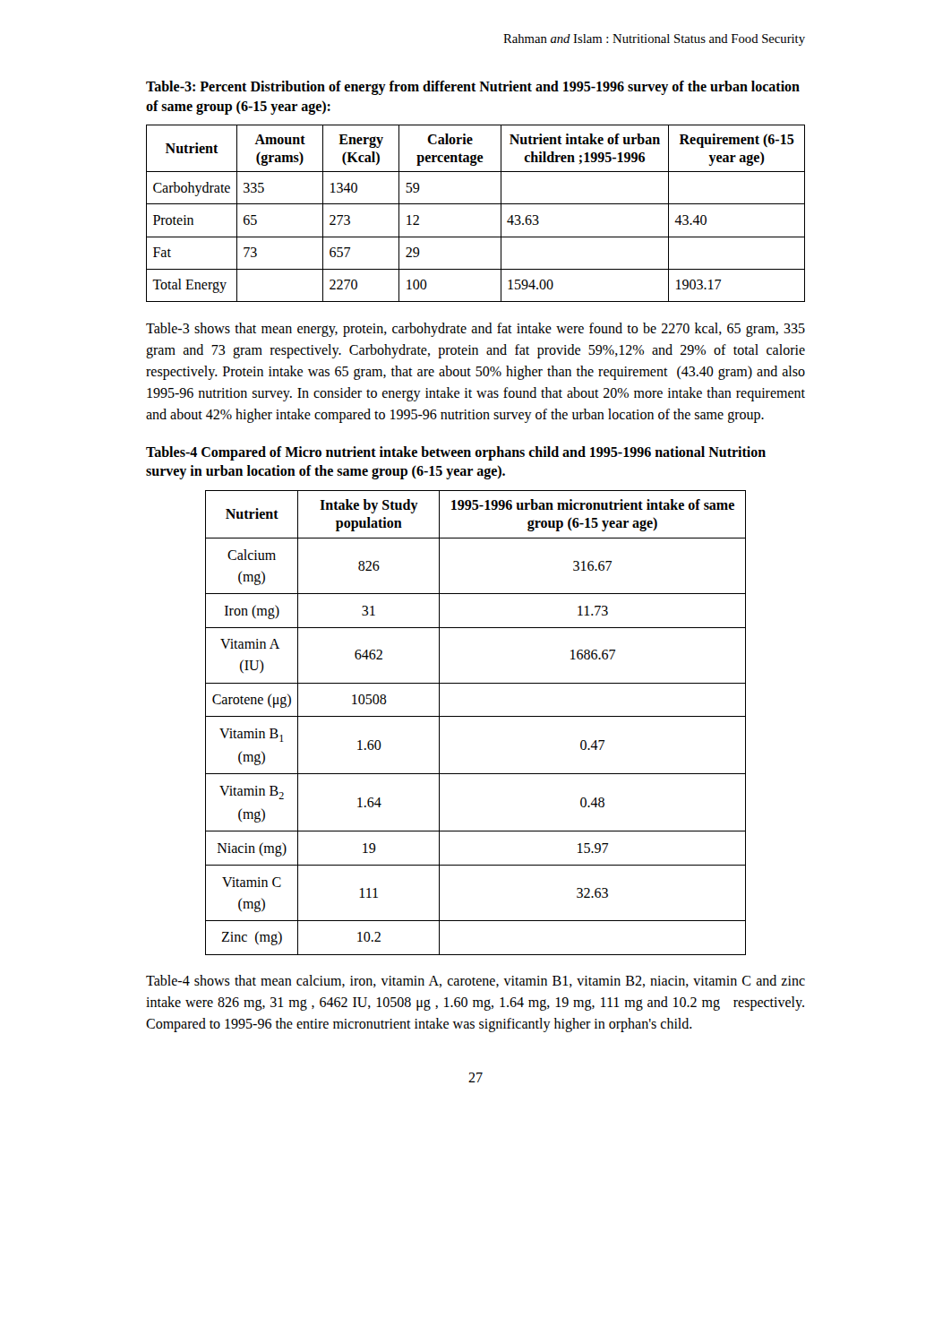Rahman and Islam : Nutritional Status and Food Security
Table-3: Percent Distribution of energy from different Nutrient and 1995-1996 survey of the urban location of same group (6-15 year age):
| Nutrient | Amount (grams) | Energy (Kcal) | Calorie percentage | Nutrient intake of urban children ;1995-1996 | Requirement (6-15 year age) |
| --- | --- | --- | --- | --- | --- |
| Carbohydrate | 335 | 1340 | 59 | | |
| Protein | 65 | 273 | 12 | 43.63 | 43.40 |
| Fat | 73 | 657 | 29 | | |
| Total Energy | | 2270 | 100 | 1594.00 | 1903.17 |
Table-3 shows that mean energy, protein, carbohydrate and fat intake were found to be 2270 kcal, 65 gram, 335 gram and 73 gram respectively. Carbohydrate, protein and fat provide 59%,12% and 29% of total calorie respectively. Protein intake was 65 gram, that are about 50% higher than the requirement (43.40 gram) and also 1995-96 nutrition survey. In consider to energy intake it was found that about 20% more intake than requirement and about 42% higher intake compared to 1995-96 nutrition survey of the urban location of the same group.
Tables-4 Compared of Micro nutrient intake between orphans child and 1995-1996 national Nutrition survey in urban location of the same group (6-15 year age).
| Nutrient | Intake by Study population | 1995-1996 urban micronutrient intake of same group (6-15 year age) |
| --- | --- | --- |
| Calcium (mg) | 826 | 316.67 |
| Iron (mg) | 31 | 11.73 |
| Vitamin A (IU) | 6462 | 1686.67 |
| Carotene (μg) | 10508 | |
| Vitamin B 1 (mg) | 1.60 | 0.47 |
| Vitamin B 2 (mg) | 1.64 | 0.48 |
| Niacin (mg) | 19 | 15.97 |
| Vitamin C (mg) | 111 | 32.63 |
| Zinc (mg) | 10.2 | |
Table-4 shows that mean calcium, iron, vitamin A, carotene, vitamin B1, vitamin B2, niacin, vitamin C and zinc intake were 826 mg, 31 mg , 6462 IU, 10508 μg , 1.60 mg, 1.64 mg, 19 mg, 111 mg and 10.2 mg respectively. Compared to 1995-96 the entire micronutrient intake was significantly higher in orphan's child.
27